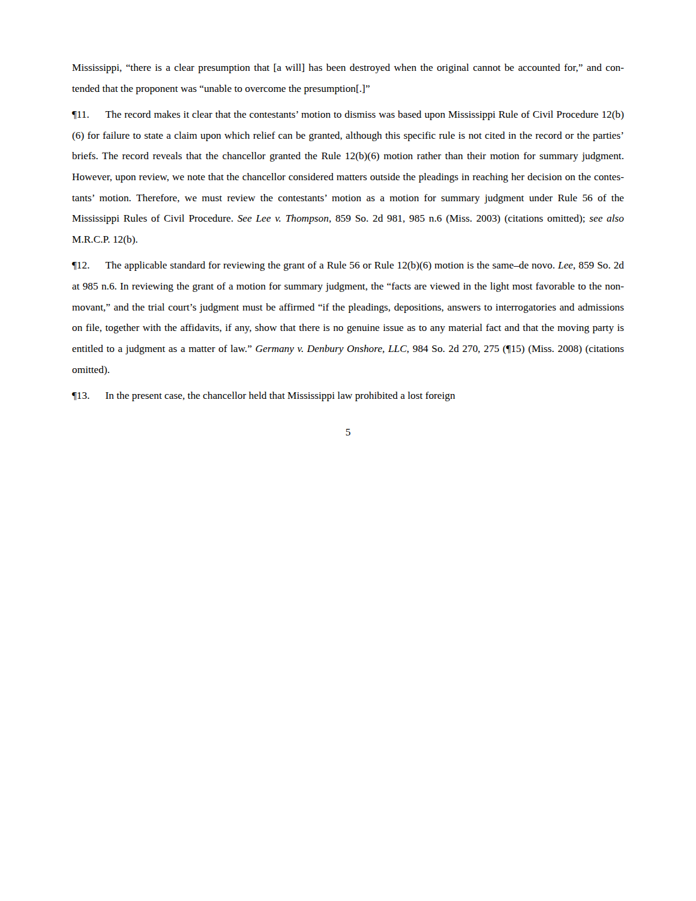Mississippi, “there is a clear presumption that [a will] has been destroyed when the original cannot be accounted for,” and contended that the proponent was “unable to overcome the presumption[.]”
¶11. The record makes it clear that the contestants’ motion to dismiss was based upon Mississippi Rule of Civil Procedure 12(b)(6) for failure to state a claim upon which relief can be granted, although this specific rule is not cited in the record or the parties’ briefs. The record reveals that the chancellor granted the Rule 12(b)(6) motion rather than their motion for summary judgment. However, upon review, we note that the chancellor considered matters outside the pleadings in reaching her decision on the contestants’ motion. Therefore, we must review the contestants’ motion as a motion for summary judgment under Rule 56 of the Mississippi Rules of Civil Procedure. See Lee v. Thompson, 859 So. 2d 981, 985 n.6 (Miss. 2003) (citations omitted); see also M.R.C.P. 12(b).
¶12. The applicable standard for reviewing the grant of a Rule 56 or Rule 12(b)(6) motion is the same–de novo. Lee, 859 So. 2d at 985 n.6. In reviewing the grant of a motion for summary judgment, the “facts are viewed in the light most favorable to the non-movant,” and the trial court’s judgment must be affirmed “if the pleadings, depositions, answers to interrogatories and admissions on file, together with the affidavits, if any, show that there is no genuine issue as to any material fact and that the moving party is entitled to a judgment as a matter of law.” Germany v. Denbury Onshore, LLC, 984 So. 2d 270, 275 (¶15) (Miss. 2008) (citations omitted).
¶13. In the present case, the chancellor held that Mississippi law prohibited a lost foreign
5